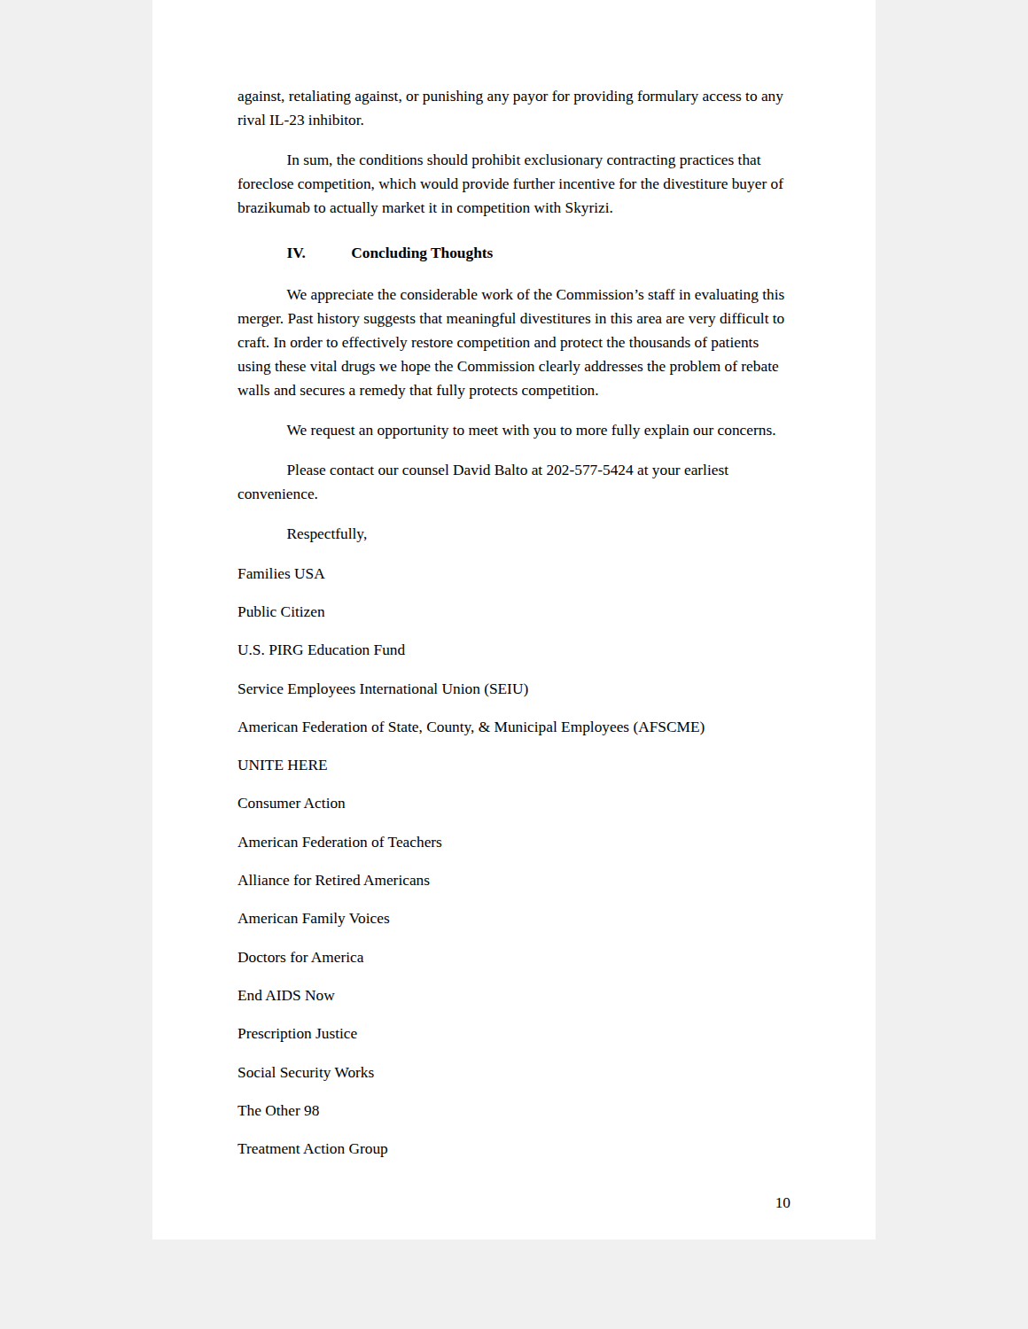against, retaliating against, or punishing any payor for providing formulary access to any rival IL-23 inhibitor.
In sum, the conditions should prohibit exclusionary contracting practices that foreclose competition, which would provide further incentive for the divestiture buyer of brazikumab to actually market it in competition with Skyrizi.
IV. Concluding Thoughts
We appreciate the considerable work of the Commission’s staff in evaluating this merger. Past history suggests that meaningful divestitures in this area are very difficult to craft. In order to effectively restore competition and protect the thousands of patients using these vital drugs we hope the Commission clearly addresses the problem of rebate walls and secures a remedy that fully protects competition.
We request an opportunity to meet with you to more fully explain our concerns.
Please contact our counsel David Balto at 202-577-5424 at your earliest convenience.
Respectfully,
Families USA
Public Citizen
U.S. PIRG Education Fund
Service Employees International Union (SEIU)
American Federation of State, County, & Municipal Employees (AFSCME)
UNITE HERE
Consumer Action
American Federation of Teachers
Alliance for Retired Americans
American Family Voices
Doctors for America
End AIDS Now
Prescription Justice
Social Security Works
The Other 98
Treatment Action Group
10